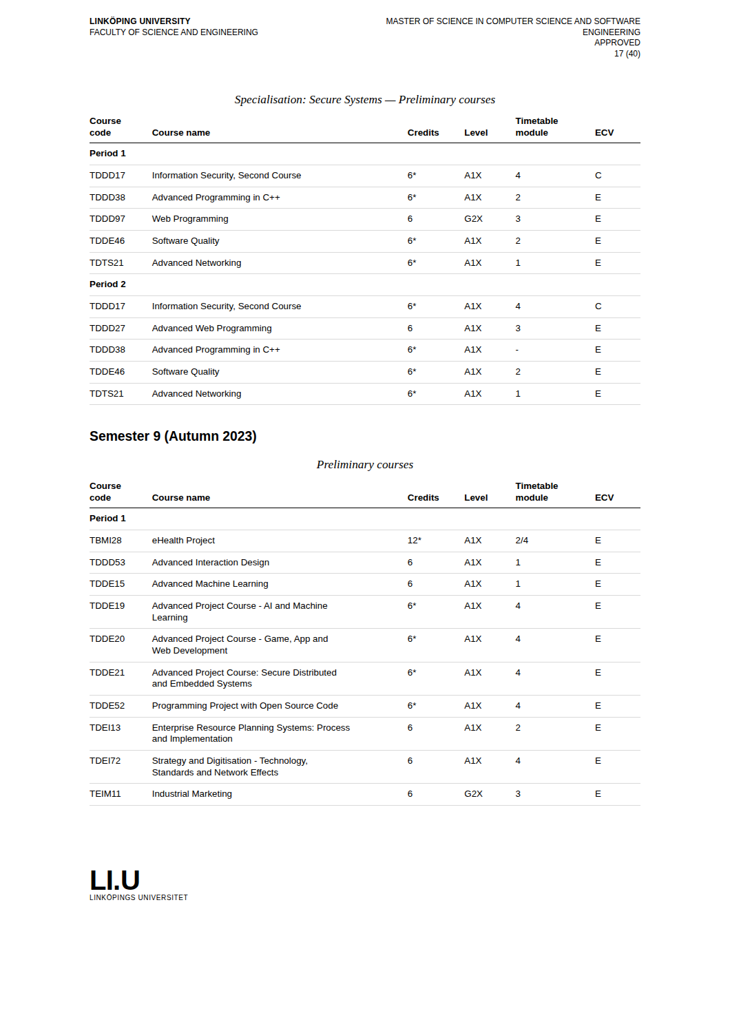LINKÖPING UNIVERSITY
FACULTY OF SCIENCE AND ENGINEERING
MASTER OF SCIENCE IN COMPUTER SCIENCE AND SOFTWARE
ENGINEERING
APPROVED
17 (40)
Specialisation: Secure Systems — Preliminary courses
| Course code | Course name | Credits | Level | Timetable module | ECV |
| --- | --- | --- | --- | --- | --- |
| Period 1 |
| TDDD17 | Information Security, Second Course | 6* | A1X | 4 | C |
| TDDD38 | Advanced Programming in C++ | 6* | A1X | 2 | E |
| TDDD97 | Web Programming | 6 | G2X | 3 | E |
| TDDE46 | Software Quality | 6* | A1X | 2 | E |
| TDTS21 | Advanced Networking | 6* | A1X | 1 | E |
| Period 2 |
| TDDD17 | Information Security, Second Course | 6* | A1X | 4 | C |
| TDDD27 | Advanced Web Programming | 6 | A1X | 3 | E |
| TDDD38 | Advanced Programming in C++ | 6* | A1X | - | E |
| TDDE46 | Software Quality | 6* | A1X | 2 | E |
| TDTS21 | Advanced Networking | 6* | A1X | 1 | E |
Semester 9 (Autumn 2023)
Preliminary courses
| Course code | Course name | Credits | Level | Timetable module | ECV |
| --- | --- | --- | --- | --- | --- |
| Period 1 |
| TBMI28 | eHealth Project | 12* | A1X | 2/4 | E |
| TDDD53 | Advanced Interaction Design | 6 | A1X | 1 | E |
| TDDE15 | Advanced Machine Learning | 6 | A1X | 1 | E |
| TDDE19 | Advanced Project Course - AI and Machine Learning | 6* | A1X | 4 | E |
| TDDE20 | Advanced Project Course - Game, App and Web Development | 6* | A1X | 4 | E |
| TDDE21 | Advanced Project Course: Secure Distributed and Embedded Systems | 6* | A1X | 4 | E |
| TDDE52 | Programming Project with Open Source Code | 6* | A1X | 4 | E |
| TDEI13 | Enterprise Resource Planning Systems: Process and Implementation | 6 | A1X | 2 | E |
| TDEI72 | Strategy and Digitisation - Technology, Standards and Network Effects | 6 | A1X | 4 | E |
| TEIM11 | Industrial Marketing | 6 | G2X | 3 | E |
LI. U
LINKÖPINGS UNIVERSITET